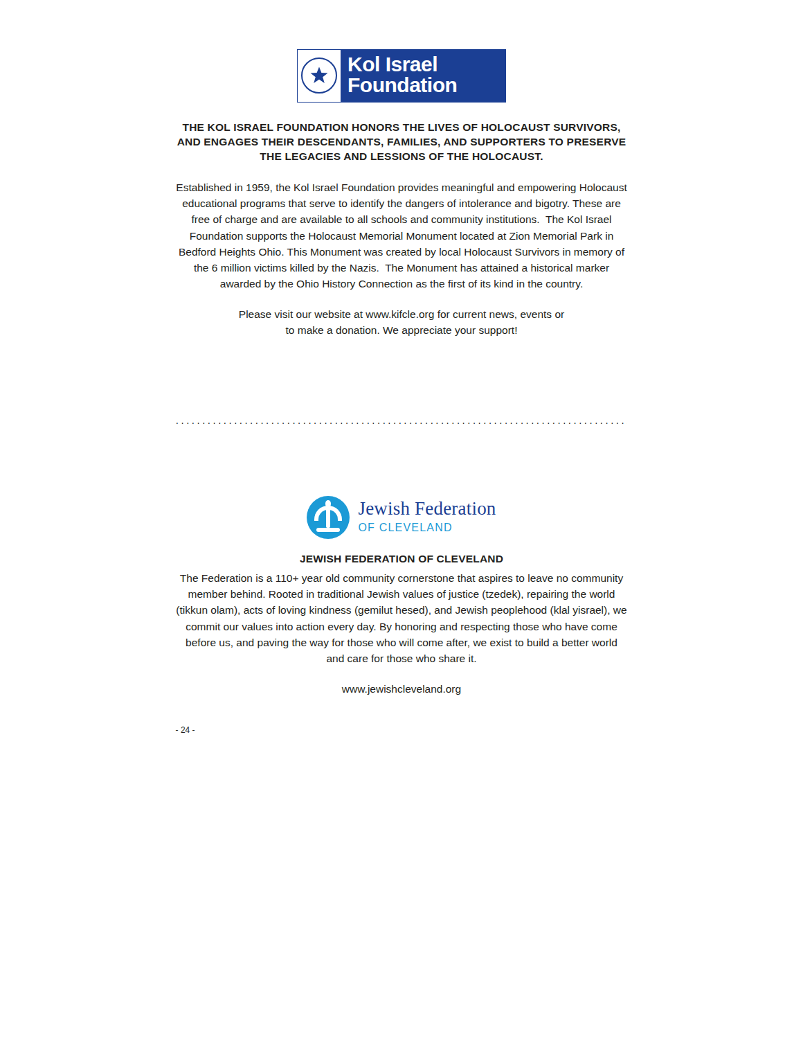Kol Israel
Foundation
The Kol Israel Foundation honors the lives of Holocaust survivors, and engages their descendants, families, and supporters to preserve the legacies and lessions of the Holocaust.
Established in 1959, the Kol Israel Foundation provides meaningful and empowering Holocaust educational programs that serve to identify the dangers of intolerance and bigotry. These are free of charge and are available to all schools and community institutions. The Kol Israel Foundation supports the Holocaust Memorial Monument located at Zion Memorial Park in Bedford Heights Ohio. This Monument was created by local Holocaust Survivors in memory of the 6 million victims killed by the Nazis. The Monument has attained a historical marker awarded by the Ohio History Connection as the first of its kind in the country.
Please visit our website at www.kifcle.org for current news, events or
to make a donation. We appreciate your support!
·······························································································································
Jewish Federation
OF CLEVELAND
Jewish Federation of Cleveland
The Federation is a 110+ year old community cornerstone that aspires to leave no community member behind. Rooted in traditional Jewish values of justice (tzedek), repairing the world (tikkun olam), acts of loving kindness (gemilut hesed), and Jewish peoplehood (klal yisrael), we commit our values into action every day. By honoring and respecting those who have come before us, and paving the way for those who will come after, we exist to build a better world and care for those who share it.
www.jewishcleveland.org
- 24 -